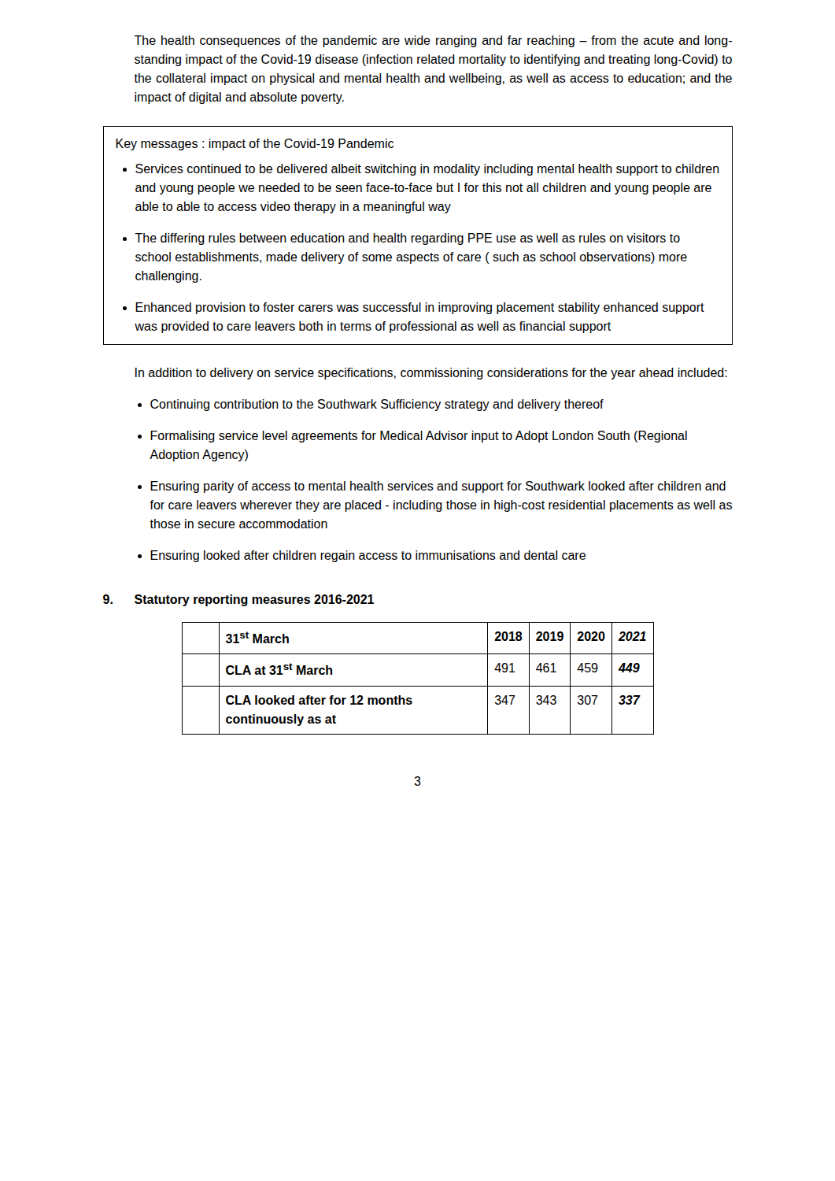The health consequences of the pandemic are wide ranging and far reaching – from the acute and long-standing impact of the Covid-19 disease (infection related mortality to identifying and treating long-Covid) to the collateral impact on physical and mental health and wellbeing, as well as access to education; and the impact of digital and absolute poverty.
Key messages : impact of the Covid-19 Pandemic
Services continued to be delivered albeit switching in modality including mental health support to children and young people we needed to be seen face-to-face but I for this not all children and young people are able to able to access video therapy in a meaningful way
The differing rules between education and health regarding PPE use as well as rules on visitors to school establishments, made delivery of some aspects of care ( such as school observations) more challenging.
Enhanced provision to foster carers was successful in improving placement stability enhanced support was provided to care leavers both in terms of professional as well as financial support
In addition to delivery on service specifications, commissioning considerations for the year ahead included:
Continuing contribution to the Southwark Sufficiency strategy and delivery thereof
Formalising service level agreements for Medical Advisor input to Adopt London South (Regional Adoption Agency)
Ensuring parity of access to mental health services and support for Southwark looked after children and for care leavers wherever they are placed - including those in high-cost residential placements as well as those in secure accommodation
Ensuring looked after children regain access to immunisations and dental care
9. Statutory reporting measures 2016-2021
| | 31 st March | 2018 | 2019 | 2020 | 2021 |
| | CLA at 31 st March | 491 | 461 | 459 | 449 |
| | CLA looked after for 12 months continuously as at | 347 | 343 | 307 | 337 |
3